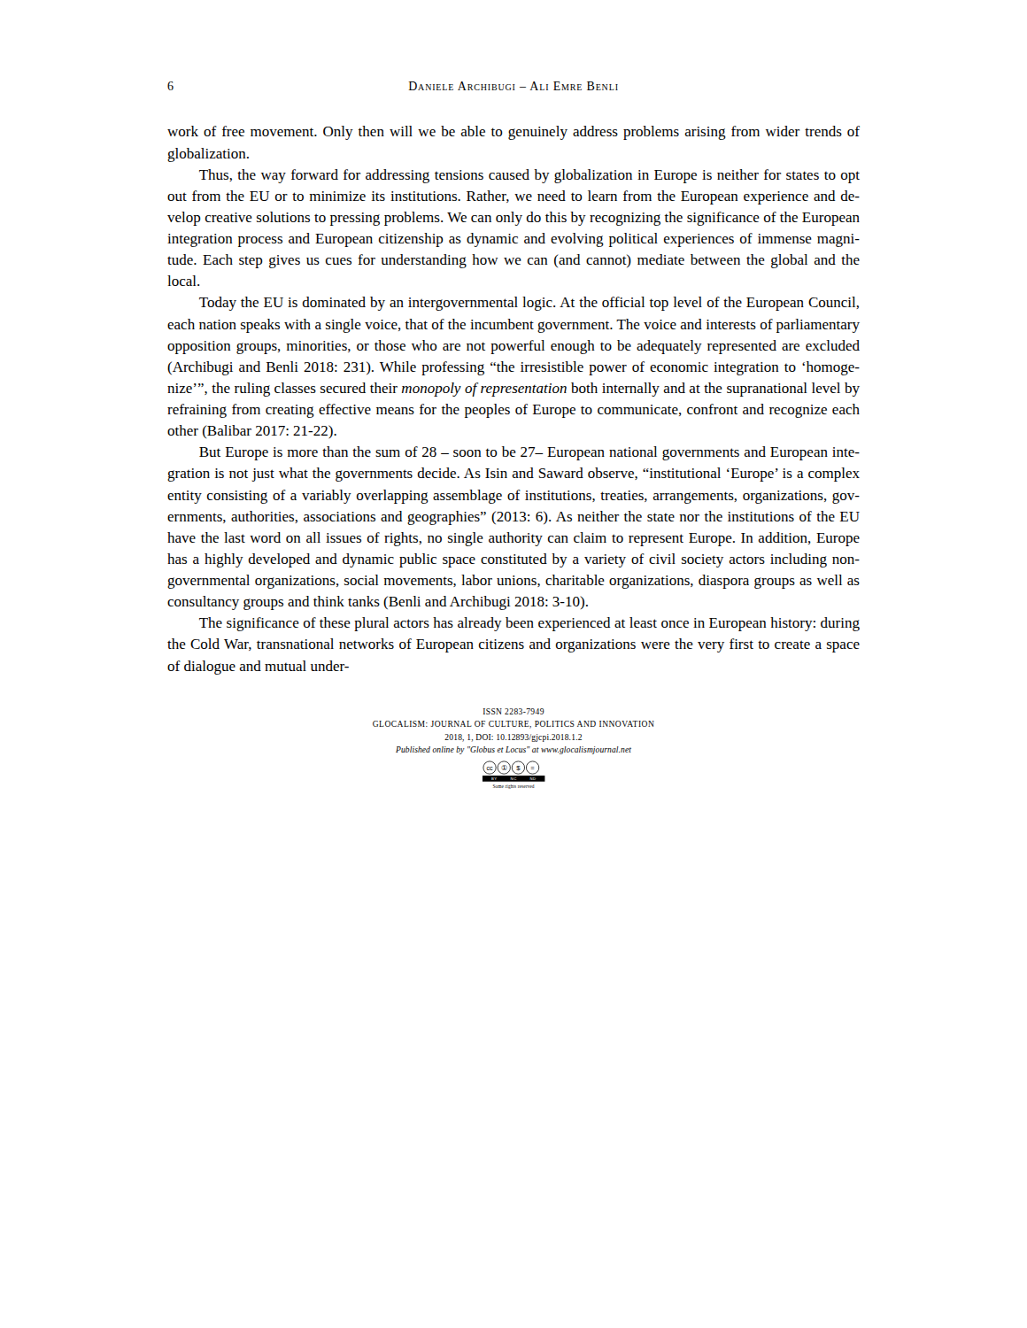6 Daniele Archibugi – Ali Emre Benli
work of free movement. Only then will we be able to genuinely address problems arising from wider trends of globalization.
Thus, the way forward for addressing tensions caused by globalization in Europe is neither for states to opt out from the EU or to minimize its institutions. Rather, we need to learn from the European experience and develop creative solutions to pressing problems. We can only do this by recognizing the significance of the European integration process and European citizenship as dynamic and evolving political experiences of immense magnitude. Each step gives us cues for understanding how we can (and cannot) mediate between the global and the local.
Today the EU is dominated by an intergovernmental logic. At the official top level of the European Council, each nation speaks with a single voice, that of the incumbent government. The voice and interests of parliamentary opposition groups, minorities, or those who are not powerful enough to be adequately represented are excluded (Archibugi and Benli 2018: 231). While professing “the irresistible power of economic integration to ‘homogenize’”, the ruling classes secured their monopoly of representation both internally and at the supranational level by refraining from creating effective means for the peoples of Europe to communicate, confront and recognize each other (Balibar 2017: 21-22).
But Europe is more than the sum of 28 – soon to be 27– European national governments and European integration is not just what the governments decide. As Isin and Saward observe, “institutional ‘Europe’ is a complex entity consisting of a variably overlapping assemblage of institutions, treaties, arrangements, organizations, governments, authorities, associations and geographies” (2013: 6). As neither the state nor the institutions of the EU have the last word on all issues of rights, no single authority can claim to represent Europe. In addition, Europe has a highly developed and dynamic public space constituted by a variety of civil society actors including non-governmental organizations, social movements, labor unions, charitable organizations, diaspora groups as well as consultancy groups and think tanks (Benli and Archibugi 2018: 3-10).
The significance of these plural actors has already been experienced at least once in European history: during the Cold War, transnational networks of European citizens and organizations were the very first to create a space of dialogue and mutual under-
ISSN 2283-7949
GLOCALISM: JOURNAL OF CULTURE, POLITICS AND INNOVATION
2018, 1, DOI: 10.12893/gjcpi.2018.1.2
Published online by "Globus et Locus" at www.glocalismjournal.net
cc ① $ = BY NC ND
Some rights reserved